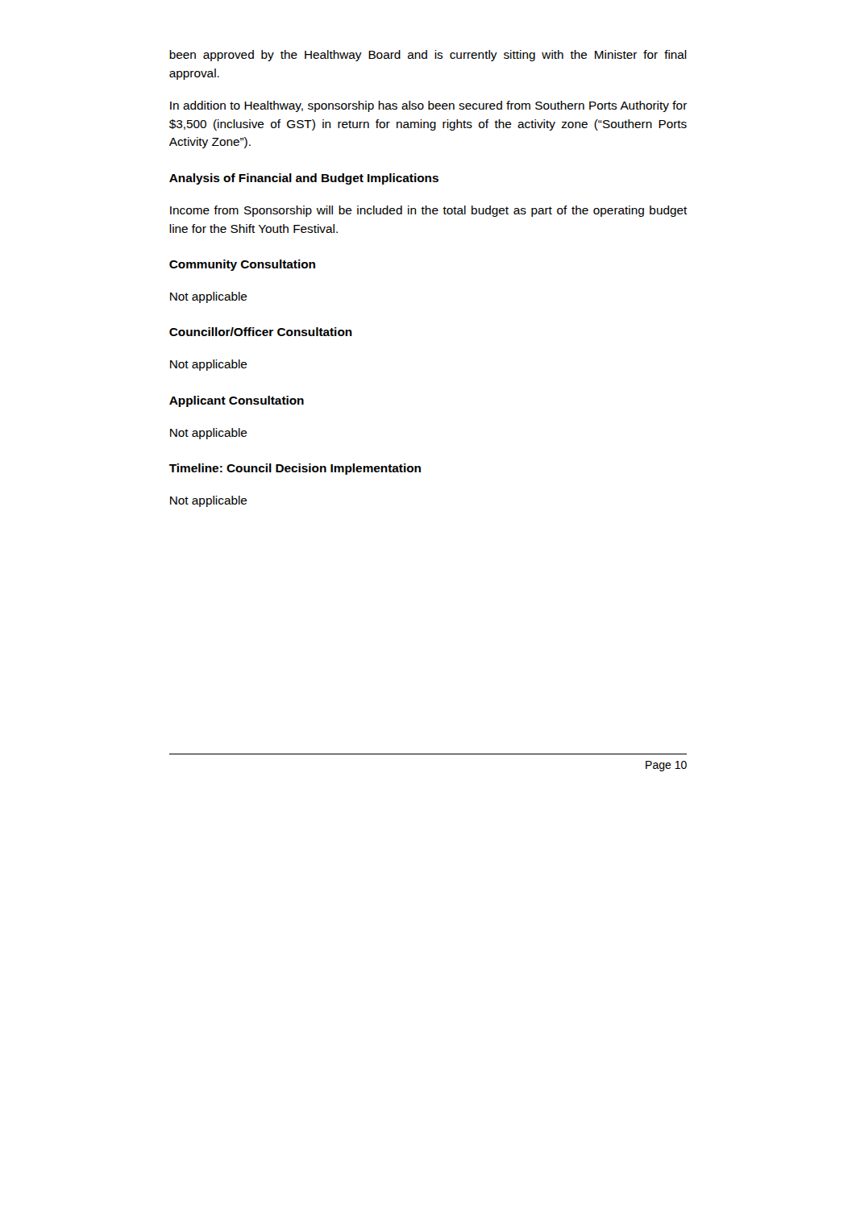been approved by the Healthway Board and is currently sitting with the Minister for final approval.
In addition to Healthway, sponsorship has also been secured from Southern Ports Authority for $3,500 (inclusive of GST) in return for naming rights of the activity zone (“Southern Ports Activity Zone”).
Analysis of Financial and Budget Implications
Income from Sponsorship will be included in the total budget as part of the operating budget line for the Shift Youth Festival.
Community Consultation
Not applicable
Councillor/Officer Consultation
Not applicable
Applicant Consultation
Not applicable
Timeline: Council Decision Implementation
Not applicable
Page 10